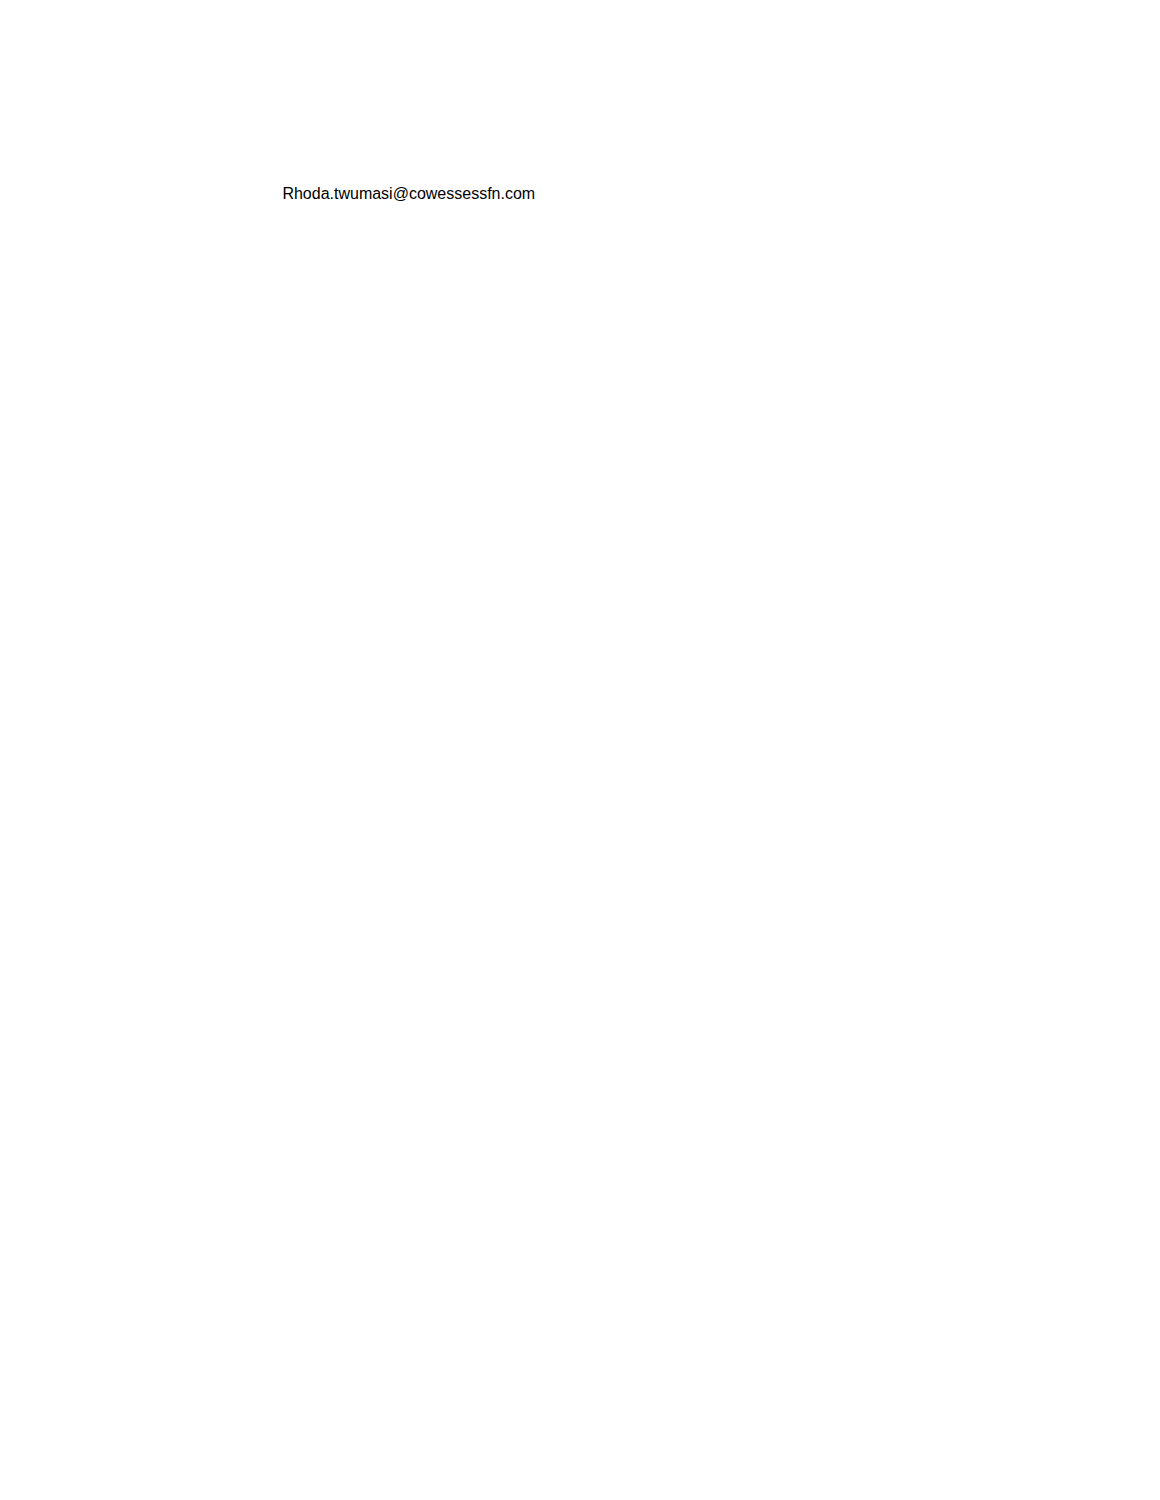Rhoda.twumasi@cowessessfn.com